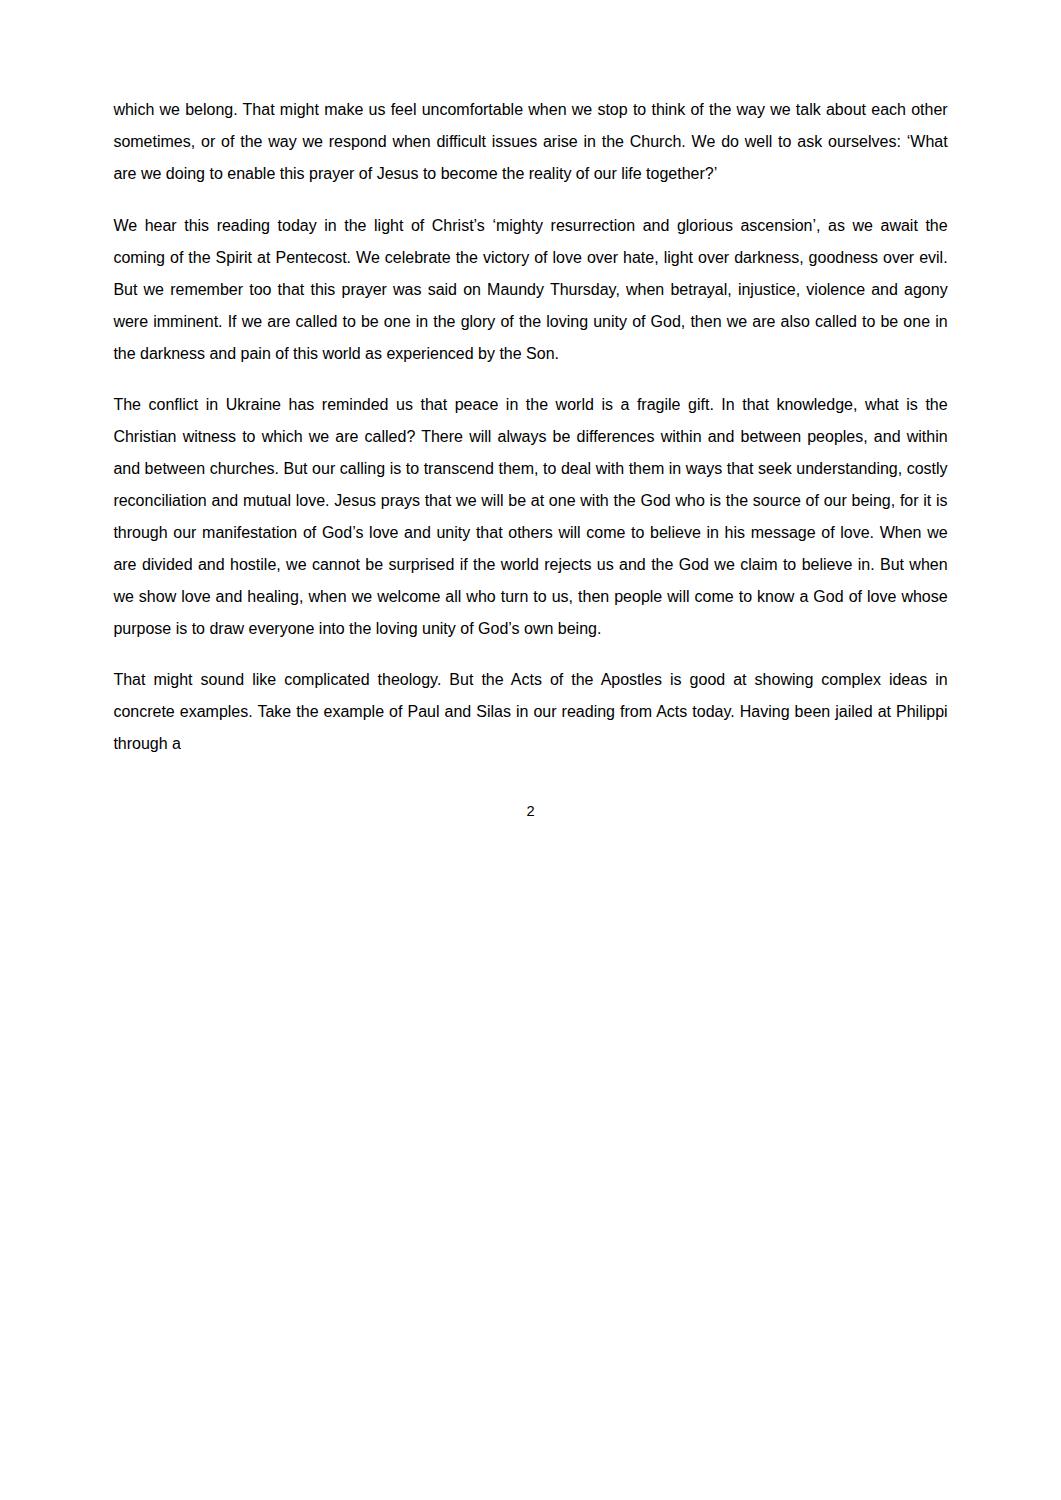which we belong. That might make us feel uncomfortable when we stop to think of the way we talk about each other sometimes, or of the way we respond when difficult issues arise in the Church. We do well to ask ourselves: ‘What are we doing to enable this prayer of Jesus to become the reality of our life together?’
We hear this reading today in the light of Christ’s ‘mighty resurrection and glorious ascension’, as we await the coming of the Spirit at Pentecost. We celebrate the victory of love over hate, light over darkness, goodness over evil. But we remember too that this prayer was said on Maundy Thursday, when betrayal, injustice, violence and agony were imminent. If we are called to be one in the glory of the loving unity of God, then we are also called to be one in the darkness and pain of this world as experienced by the Son.
The conflict in Ukraine has reminded us that peace in the world is a fragile gift. In that knowledge, what is the Christian witness to which we are called? There will always be differences within and between peoples, and within and between churches. But our calling is to transcend them, to deal with them in ways that seek understanding, costly reconciliation and mutual love. Jesus prays that we will be at one with the God who is the source of our being, for it is through our manifestation of God’s love and unity that others will come to believe in his message of love. When we are divided and hostile, we cannot be surprised if the world rejects us and the God we claim to believe in. But when we show love and healing, when we welcome all who turn to us, then people will come to know a God of love whose purpose is to draw everyone into the loving unity of God’s own being.
That might sound like complicated theology. But the Acts of the Apostles is good at showing complex ideas in concrete examples. Take the example of Paul and Silas in our reading from Acts today. Having been jailed at Philippi through a
2